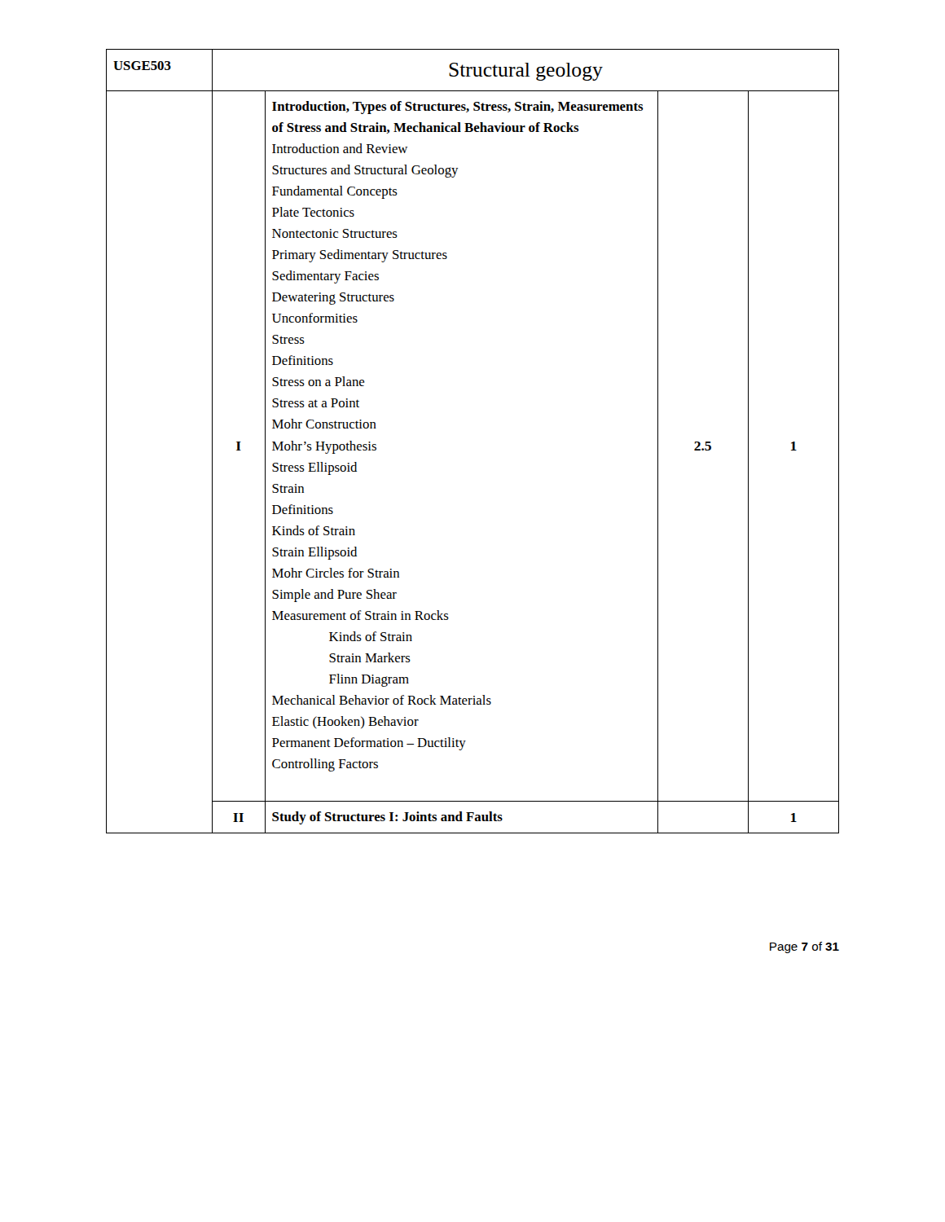| USGE503 | Structural geology |
| | I | Introduction, Types of Structures, Stress, Strain, Measurements of Stress and Strain, Mechanical Behaviour of Rocks Introduction and Review Structures and Structural Geology Fundamental Concepts Plate Tectonics Nontectonic Structures Primary Sedimentary Structures Sedimentary Facies Dewatering Structures Unconformities Stress Definitions Stress on a Plane Stress at a Point Mohr Construction Mohr’s Hypothesis Stress Ellipsoid Strain Definitions Kinds of Strain Strain Ellipsoid Mohr Circles for Strain Simple and Pure Shear Measurement of Strain in Rocks Kinds of Strain Strain Markers Flinn Diagram Mechanical Behavior of Rock Materials Elastic (Hooken) Behavior Permanent Deformation – Ductility Controlling Factors | 2.5 | 1 |
| II | Study of Structures I: Joints and Faults | | 1 |
Page 7 of 31